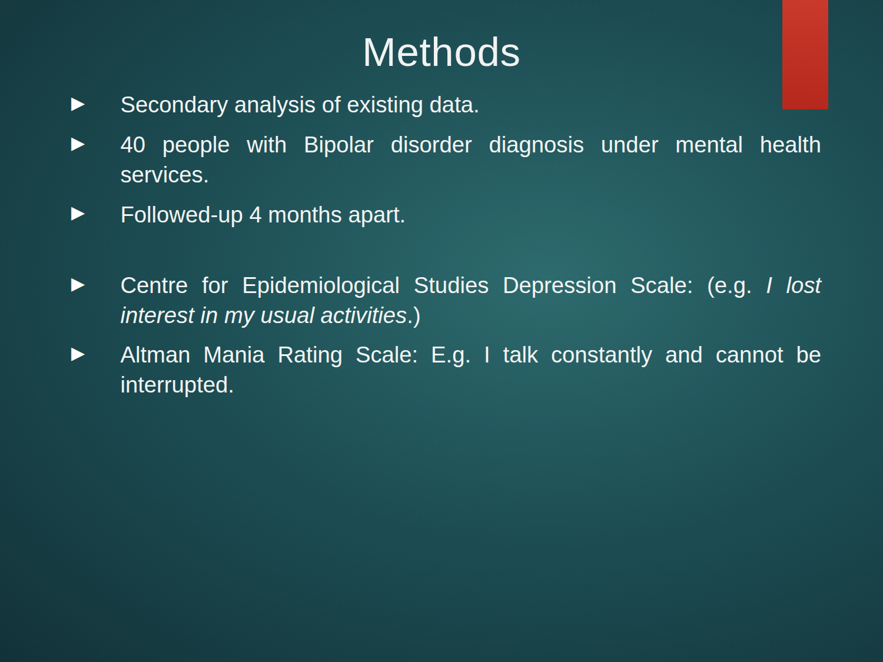Methods
Secondary analysis of existing data.
40 people with Bipolar disorder diagnosis under mental health services.
Followed-up 4 months apart.
Centre for Epidemiological Studies Depression Scale: (e.g. I lost interest in my usual activities.)
Altman Mania Rating Scale: E.g. I talk constantly and cannot be interrupted.